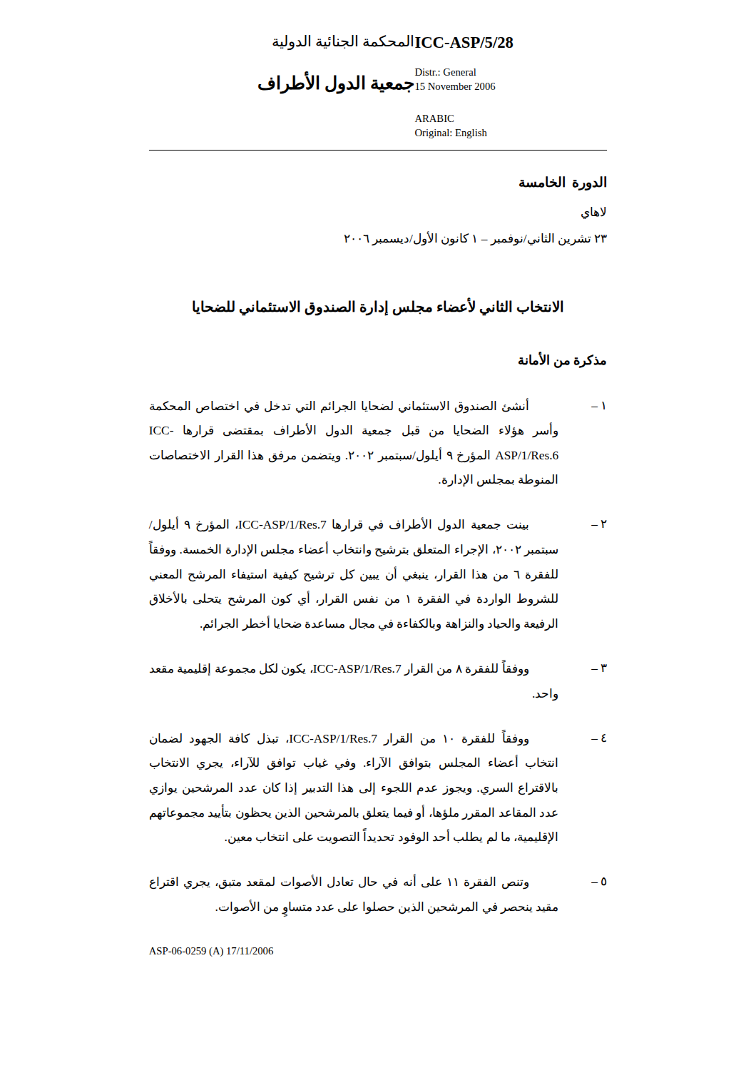| ICC-ASP/5/28 | المحكمة الجنائية الدولية |
| Distr.: General 15 November 2006 | جمعية الدول الأطراف |
| ARABIC Original: English | |
الدورة الخامسة
لاهاي
٢٣ تشرين الثاني/نوفمبر – ١ كانون الأول/ديسمبر ٢٠٠٦
الانتخاب الثاني لأعضاء مجلس إدارة الصندوق الاستئماني للضحايا
مذكرة من الأمانة
١ –
أنشئ الصندوق الاستئماني لضحايا الجرائم التي تدخل في اختصاص المحكمة وأسر هؤلاء الضحايا من قبل جمعية الدول الأطراف بمقتضى قرارها ICC-ASP/1/Res.6 المؤرخ ٩ أيلول/سبتمبر ٢٠٠٢. ويتضمن مرفق هذا القرار الاختصاصات المنوطة بمجلس الإدارة.
٢ –
بينت جمعية الدول الأطراف في قرارها ICC-ASP/1/Res.7، المؤرخ ٩ أيلول/سبتمبر ٢٠٠٢، الإجراء المتعلق بترشيح وانتخاب أعضاء مجلس الإدارة الخمسة. ووفقاً للفقرة ٦ من هذا القرار، ينبغي أن يبين كل ترشيح كيفية استيفاء المرشح المعني للشروط الواردة في الفقرة ١ من نفس القرار، أي كون المرشح يتحلى بالأخلاق الرفيعة والحياد والنزاهة وبالكفاءة في مجال مساعدة ضحايا أخطر الجرائم.
٣ –
ووفقاً للفقرة ٨ من القرار ICC-ASP/1/Res.7، يكون لكل مجموعة إقليمية مقعد واحد.
٤ –
ووفقاً للفقرة ١٠ من القرار ICC-ASP/1/Res.7، تبذل كافة الجهود لضمان انتخاب أعضاء المجلس بتوافق الآراء. وفي غياب توافق للآراء، يجري الانتخاب بالاقتراع السري. ويجوز عدم اللجوء إلى هذا التدبير إذا كان عدد المرشحين يوازي عدد المقاعد المقرر ملؤها، أو فيما يتعلق بالمرشحين الذين يحظون بتأييد مجموعاتهم الإقليمية، ما لم يطلب أحد الوفود تحديداً التصويت على انتخاب معين.
٥ –
وتنص الفقرة ١١ على أنه في حال تعادل الأصوات لمقعد متبق، يجري اقتراع مقيد ينحصر في المرشحين الذين حصلوا على عدد متساوٍ من الأصوات.
ASP-06-0259 (A) 17/11/2006